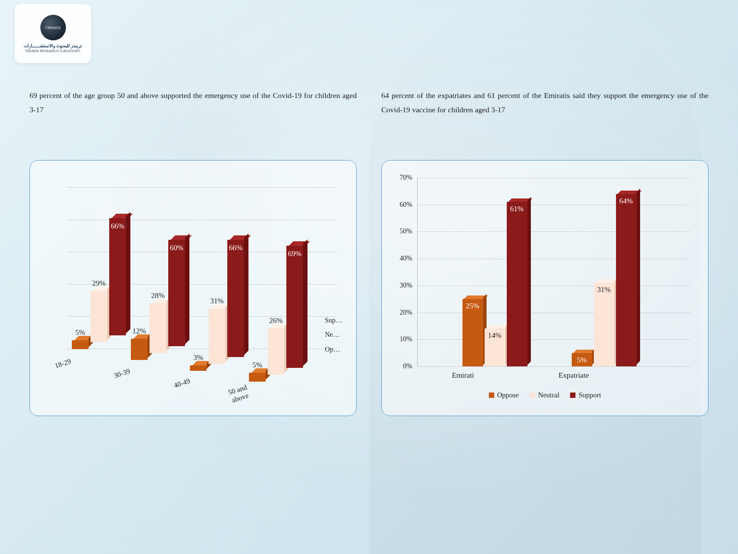تريندز للبحوث والاستشـــــارات
TRENDS RESEARCH & ADVISORY
69 percent of the age group 50 and above supported the emergency use of the Covid-19 for children aged 3-17
5%
29%
66%
12%
28%
60%
3%
31%
66%
5%
26%
69%
18-29
30-39
40-49
50 and
above
Sup…
Ne…
Op…
64 percent of the expatriates and 61 percent of the Emiratis said they support the emergency use of the Covid-19 vaccine for children aged 3-17
70%
60%
50%
40%
30%
20%
10%
0%
25%
14%
61%
5%
31%
64%
Emirati
Expatriate
Oppose Neutral Support